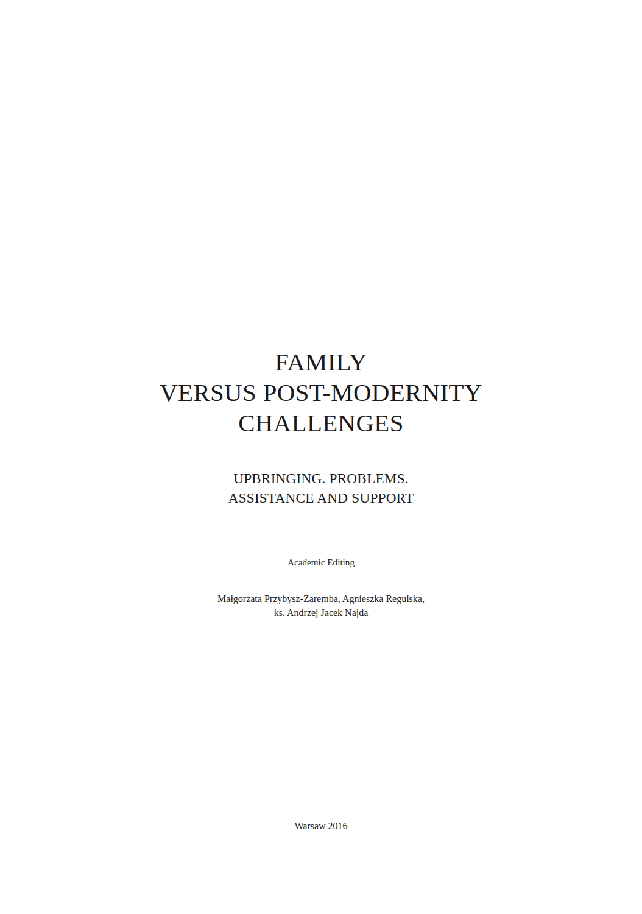FAMILY
VERSUS POST-MODERNITY
CHALLENGES
UPBRINGING. PROBLEMS.
ASSISTANCE AND SUPPORT
Academic Editing
Małgorzata Przybysz-Zaremba, Agnieszka Regulska,
ks. Andrzej Jacek Najda
Warsaw 2016